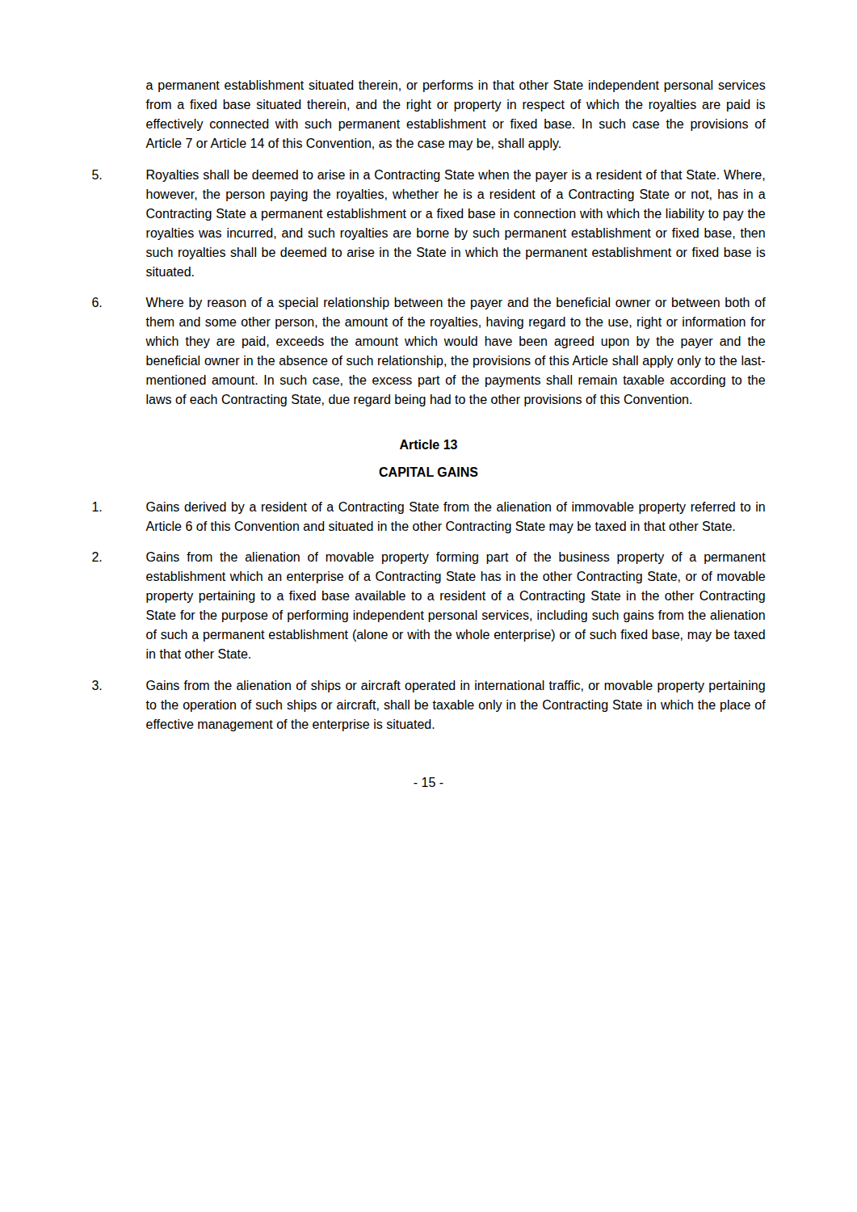a permanent establishment situated therein, or performs in that other State independent personal services from a fixed base situated therein, and the right or property in respect of which the royalties are paid is effectively connected with such permanent establishment or fixed base. In such case the provisions of Article 7 or Article 14 of this Convention, as the case may be, shall apply.
5. Royalties shall be deemed to arise in a Contracting State when the payer is a resident of that State. Where, however, the person paying the royalties, whether he is a resident of a Contracting State or not, has in a Contracting State a permanent establishment or a fixed base in connection with which the liability to pay the royalties was incurred, and such royalties are borne by such permanent establishment or fixed base, then such royalties shall be deemed to arise in the State in which the permanent establishment or fixed base is situated.
6. Where by reason of a special relationship between the payer and the beneficial owner or between both of them and some other person, the amount of the royalties, having regard to the use, right or information for which they are paid, exceeds the amount which would have been agreed upon by the payer and the beneficial owner in the absence of such relationship, the provisions of this Article shall apply only to the last-mentioned amount. In such case, the excess part of the payments shall remain taxable according to the laws of each Contracting State, due regard being had to the other provisions of this Convention.
Article 13
CAPITAL GAINS
1. Gains derived by a resident of a Contracting State from the alienation of immovable property referred to in Article 6 of this Convention and situated in the other Contracting State may be taxed in that other State.
2. Gains from the alienation of movable property forming part of the business property of a permanent establishment which an enterprise of a Contracting State has in the other Contracting State, or of movable property pertaining to a fixed base available to a resident of a Contracting State in the other Contracting State for the purpose of performing independent personal services, including such gains from the alienation of such a permanent establishment (alone or with the whole enterprise) or of such fixed base, may be taxed in that other State.
3. Gains from the alienation of ships or aircraft operated in international traffic, or movable property pertaining to the operation of such ships or aircraft, shall be taxable only in the Contracting State in which the place of effective management of the enterprise is situated.
- 15 -